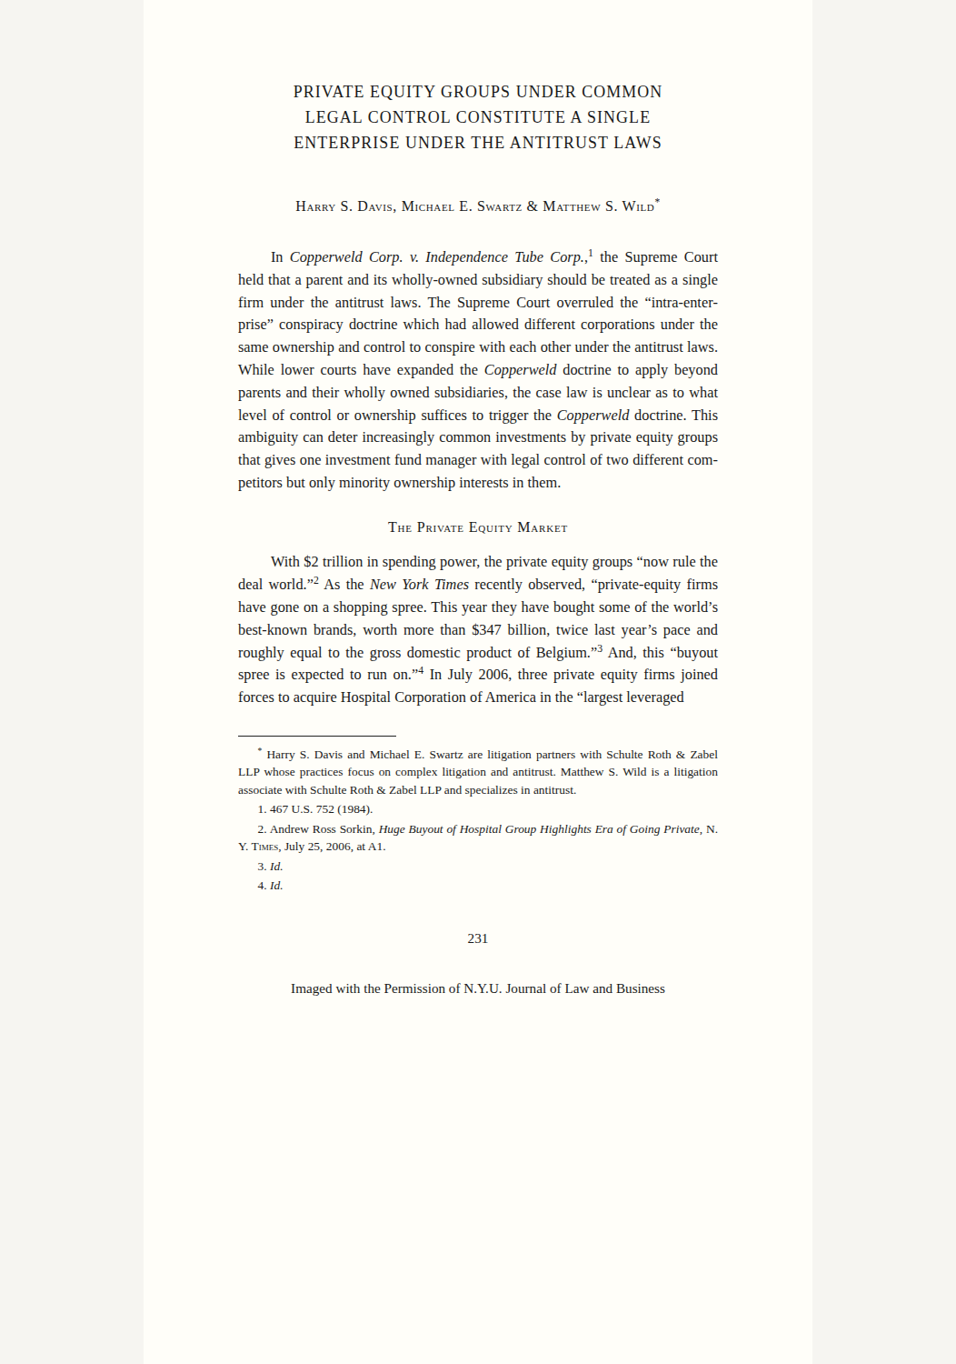Private Equity Groups Under Common
Legal Control Constitute a Single
Enterprise Under the Antitrust Laws
Harry S. Davis, Michael E. Swartz & Matthew S. Wild*
In Copperweld Corp. v. Independence Tube Corp.,1 the Supreme Court held that a parent and its wholly-owned subsidiary should be treated as a single firm under the antitrust laws. The Supreme Court overruled the “intra-enterprise” conspiracy doctrine which had allowed different corporations under the same ownership and control to conspire with each other under the antitrust laws. While lower courts have expanded the Copperweld doctrine to apply beyond parents and their wholly owned subsidiaries, the case law is unclear as to what level of control or ownership suffices to trigger the Copperweld doctrine. This ambiguity can deter increasingly common investments by private equity groups that gives one investment fund manager with legal control of two different competitors but only minority ownership interests in them.
The Private Equity Market
With $2 trillion in spending power, the private equity groups “now rule the deal world.”2 As the New York Times recently observed, “private-equity firms have gone on a shopping spree. This year they have bought some of the world’s best-known brands, worth more than $347 billion, twice last year’s pace and roughly equal to the gross domestic product of Belgium.”3 And, this “buyout spree is expected to run on.”4 In July 2006, three private equity firms joined forces to acquire Hospital Corporation of America in the “largest leveraged
* Harry S. Davis and Michael E. Swartz are litigation partners with Schulte Roth & Zabel LLP whose practices focus on complex litigation and antitrust. Matthew S. Wild is a litigation associate with Schulte Roth & Zabel LLP and specializes in antitrust.
1. 467 U.S. 752 (1984).
2. Andrew Ross Sorkin, Huge Buyout of Hospital Group Highlights Era of Going Private, N. Y. Times, July 25, 2006, at A1.
3. Id.
4. Id.
231
Imaged with the Permission of N.Y.U. Journal of Law and Business